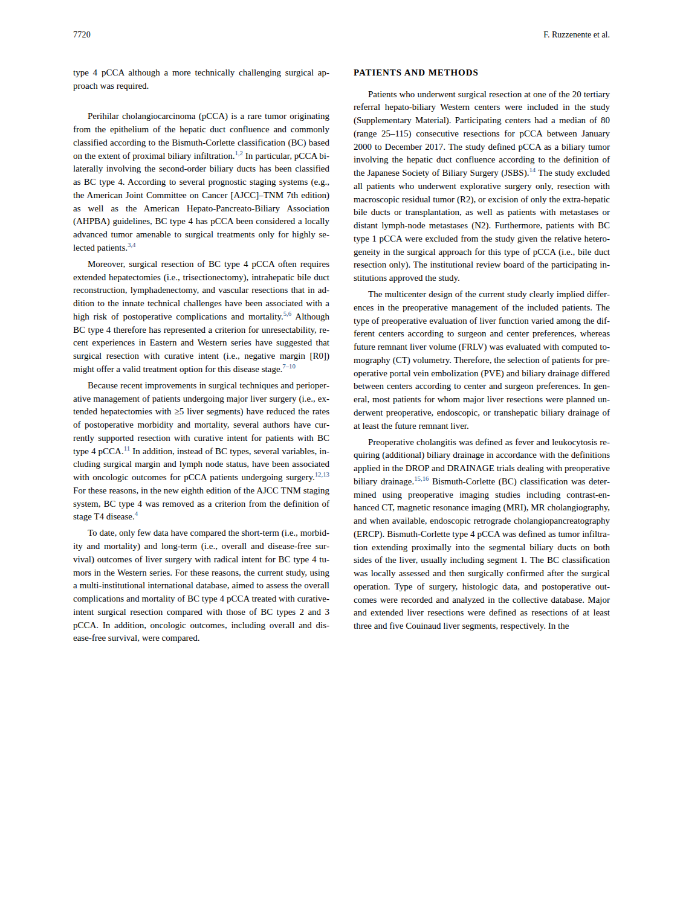7720 F. Ruzzenente et al.
type 4 pCCA although a more technically challenging surgical approach was required.
Perihilar cholangiocarcinoma (pCCA) is a rare tumor originating from the epithelium of the hepatic duct confluence and commonly classified according to the Bismuth-Corlette classification (BC) based on the extent of proximal biliary infiltration.1,2 In particular, pCCA bilaterally involving the second-order biliary ducts has been classified as BC type 4. According to several prognostic staging systems (e.g., the American Joint Committee on Cancer [AJCC]–TNM 7th edition) as well as the American Hepato-Pancreato-Biliary Association (AHPBA) guidelines, BC type 4 has pCCA been considered a locally advanced tumor amenable to surgical treatments only for highly selected patients.3,4
Moreover, surgical resection of BC type 4 pCCA often requires extended hepatectomies (i.e., trisectionectomy), intrahepatic bile duct reconstruction, lymphadenectomy, and vascular resections that in addition to the innate technical challenges have been associated with a high risk of postoperative complications and mortality.5,6 Although BC type 4 therefore has represented a criterion for unresectability, recent experiences in Eastern and Western series have suggested that surgical resection with curative intent (i.e., negative margin [R0]) might offer a valid treatment option for this disease stage.7–10
Because recent improvements in surgical techniques and perioperative management of patients undergoing major liver surgery (i.e., extended hepatectomies with ≥5 liver segments) have reduced the rates of postoperative morbidity and mortality, several authors have currently supported resection with curative intent for patients with BC type 4 pCCA.11 In addition, instead of BC types, several variables, including surgical margin and lymph node status, have been associated with oncologic outcomes for pCCA patients undergoing surgery.12,13 For these reasons, in the new eighth edition of the AJCC TNM staging system, BC type 4 was removed as a criterion from the definition of stage T4 disease.4
To date, only few data have compared the short-term (i.e., morbidity and mortality) and long-term (i.e., overall and disease-free survival) outcomes of liver surgery with radical intent for BC type 4 tumors in the Western series. For these reasons, the current study, using a multi-institutional international database, aimed to assess the overall complications and mortality of BC type 4 pCCA treated with curative-intent surgical resection compared with those of BC types 2 and 3 pCCA. In addition, oncologic outcomes, including overall and disease-free survival, were compared.
Patients and Methods
Patients who underwent surgical resection at one of the 20 tertiary referral hepato-biliary Western centers were included in the study (Supplementary Material). Participating centers had a median of 80 (range 25–115) consecutive resections for pCCA between January 2000 to December 2017. The study defined pCCA as a biliary tumor involving the hepatic duct confluence according to the definition of the Japanese Society of Biliary Surgery (JSBS).14 The study excluded all patients who underwent explorative surgery only, resection with macroscopic residual tumor (R2), or excision of only the extra-hepatic bile ducts or transplantation, as well as patients with metastases or distant lymph-node metastases (N2). Furthermore, patients with BC type 1 pCCA were excluded from the study given the relative heterogeneity in the surgical approach for this type of pCCA (i.e., bile duct resection only). The institutional review board of the participating institutions approved the study.
The multicenter design of the current study clearly implied differences in the preoperative management of the included patients. The type of preoperative evaluation of liver function varied among the different centers according to surgeon and center preferences, whereas future remnant liver volume (FRLV) was evaluated with computed tomography (CT) volumetry. Therefore, the selection of patients for preoperative portal vein embolization (PVE) and biliary drainage differed between centers according to center and surgeon preferences. In general, most patients for whom major liver resections were planned underwent preoperative, endoscopic, or transhepatic biliary drainage of at least the future remnant liver.
Preoperative cholangitis was defined as fever and leukocytosis requiring (additional) biliary drainage in accordance with the definitions applied in the DROP and DRAINAGE trials dealing with preoperative biliary drainage.15,16 Bismuth-Corlette (BC) classification was determined using preoperative imaging studies including contrast-enhanced CT, magnetic resonance imaging (MRI), MR cholangiography, and when available, endoscopic retrograde cholangiopancreatography (ERCP). Bismuth-Corlette type 4 pCCA was defined as tumor infiltration extending proximally into the segmental biliary ducts on both sides of the liver, usually including segment 1. The BC classification was locally assessed and then surgically confirmed after the surgical operation. Type of surgery, histologic data, and postoperative outcomes were recorded and analyzed in the collective database. Major and extended liver resections were defined as resections of at least three and five Couinaud liver segments, respectively. In the